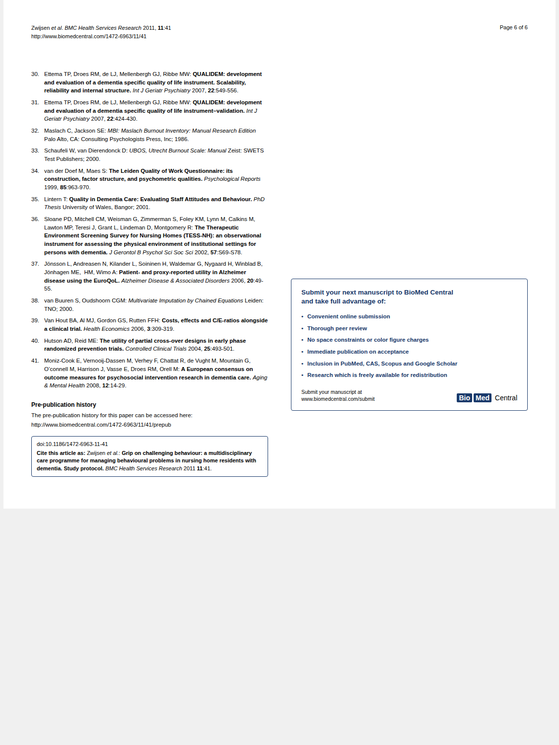Zwijsen et al. BMC Health Services Research 2011, 11:41
http://www.biomedcentral.com/1472-6963/11/41
Page 6 of 6
Ettema TP, Droes RM, de LJ, Mellenbergh GJ, Ribbe MW: QUALIDEM: development and evaluation of a dementia specific quality of life instrument. Scalability, reliability and internal structure. Int J Geriatr Psychiatry 2007, 22:549-556.
Ettema TP, Droes RM, de LJ, Mellenbergh GJ, Ribbe MW: QUALIDEM: development and evaluation of a dementia specific quality of life instrument–validation. Int J Geriatr Psychiatry 2007, 22:424-430.
Maslach C, Jackson SE: MBI: Maslach Burnout Inventory: Manual Research Edition Palo Alto, CA: Consulting Psychologists Press, Inc; 1986.
Schaufeli W, van Dierendonck D: UBOS, Utrecht Burnout Scale: Manual Zeist: SWETS Test Publishers; 2000.
van der Doef M, Maes S: The Leiden Quality of Work Questionnaire: its construction, factor structure, and psychometric qualities. Psychological Reports 1999, 85:963-970.
Lintern T: Quality in Dementia Care: Evaluating Staff Attitudes and Behaviour. PhD Thesis University of Wales, Bangor; 2001.
Sloane PD, Mitchell CM, Weisman G, Zimmerman S, Foley KM, Lynn M, Calkins M, Lawton MP, Teresi J, Grant L, Lindeman D, Montgomery R: The Therapeutic Environment Screening Survey for Nursing Homes (TESS-NH): an observational instrument for assessing the physical environment of institutional settings for persons with dementia. J Gerontol B Psychol Sci Soc Sci 2002, 57:S69-S78.
Jönsson L, Andreasen N, Kilander L, Soininen H, Waldemar G, Nygaard H, Winblad B, Jönhagen ME, HM, Wimo A: Patient- and proxy-reported utility in Alzheimer disease using the EuroQoL. Alzheimer Disease & Associated Disorders 2006, 20:49-55.
van Buuren S, Oudshoorn CGM: Multivariate Imputation by Chained Equations Leiden: TNO; 2000.
Van Hout BA, Al MJ, Gordon GS, Rutten FFH: Costs, effects and C/E-ratios alongside a clinical trial. Health Economics 2006, 3:309-319.
Hutson AD, Reid ME: The utility of partial cross-over designs in early phase randomized prevention trials. Controlled Clinical Trials 2004, 25:493-501.
Moniz-Cook E, Vernooij-Dassen M, Verhey F, Chattat R, de Vught M, Mountain G, O’connell M, Harrison J, Vasse E, Droes RM, Orell M: A European consensus on outcome measures for psychosocial intervention research in dementia care. Aging & Mental Health 2008, 12:14-29.
Pre-publication history
The pre-publication history for this paper can be accessed here:
http://www.biomedcentral.com/1472-6963/11/41/prepub
doi:10.1186/1472-6963-11-41
Cite this article as: Zwijsen et al.: Grip on challenging behaviour: a multidisciplinary care programme for managing behavioural problems in nursing home residents with dementia. Study protocol. BMC Health Services Research 2011 11:41.
Submit your next manuscript to BioMed Central
and take full advantage of:
Convenient online submission
Thorough peer review
No space constraints or color figure charges
Immediate publication on acceptance
Inclusion in PubMed, CAS, Scopus and Google Scholar
Research which is freely available for redistribution
Submit your manuscript at
www.biomedcentral.com/submit
Bio Med Central